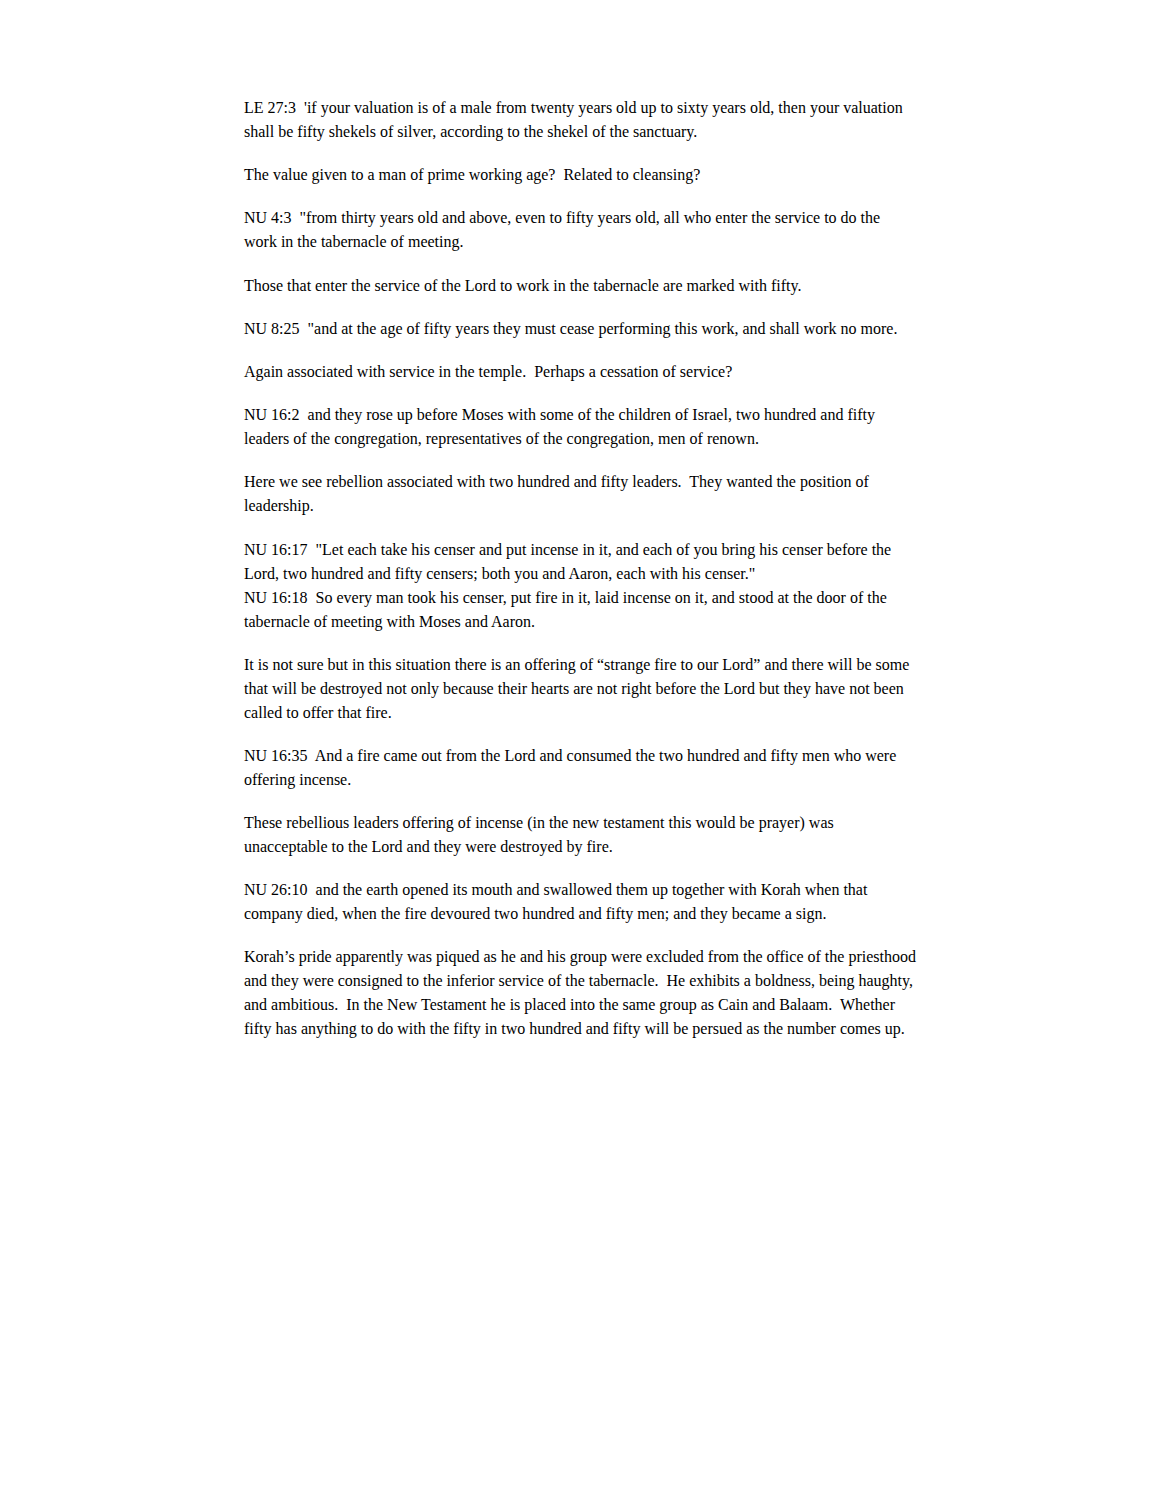LE 27:3 'if your valuation is of a male from twenty years old up to sixty years old, then your valuation shall be fifty shekels of silver, according to the shekel of the sanctuary.
The value given to a man of prime working age? Related to cleansing?
NU 4:3 "from thirty years old and above, even to fifty years old, all who enter the service to do the work in the tabernacle of meeting.
Those that enter the service of the Lord to work in the tabernacle are marked with fifty.
NU 8:25 "and at the age of fifty years they must cease performing this work, and shall work no more.
Again associated with service in the temple. Perhaps a cessation of service?
NU 16:2 and they rose up before Moses with some of the children of Israel, two hundred and fifty leaders of the congregation, representatives of the congregation, men of renown.
Here we see rebellion associated with two hundred and fifty leaders. They wanted the position of leadership.
NU 16:17 "Let each take his censer and put incense in it, and each of you bring his censer before the Lord, two hundred and fifty censers; both you and Aaron, each with his censer."
NU 16:18 So every man took his censer, put fire in it, laid incense on it, and stood at the door of the tabernacle of meeting with Moses and Aaron.
It is not sure but in this situation there is an offering of “strange fire to our Lord” and there will be some that will be destroyed not only because their hearts are not right before the Lord but they have not been called to offer that fire.
NU 16:35 And a fire came out from the Lord and consumed the two hundred and fifty men who were offering incense.
These rebellious leaders offering of incense (in the new testament this would be prayer) was unacceptable to the Lord and they were destroyed by fire.
NU 26:10 and the earth opened its mouth and swallowed them up together with Korah when that company died, when the fire devoured two hundred and fifty men; and they became a sign.
Korah’s pride apparently was piqued as he and his group were excluded from the office of the priesthood and they were consigned to the inferior service of the tabernacle. He exhibits a boldness, being haughty, and ambitious. In the New Testament he is placed into the same group as Cain and Balaam. Whether fifty has anything to do with the fifty in two hundred and fifty will be persued as the number comes up.